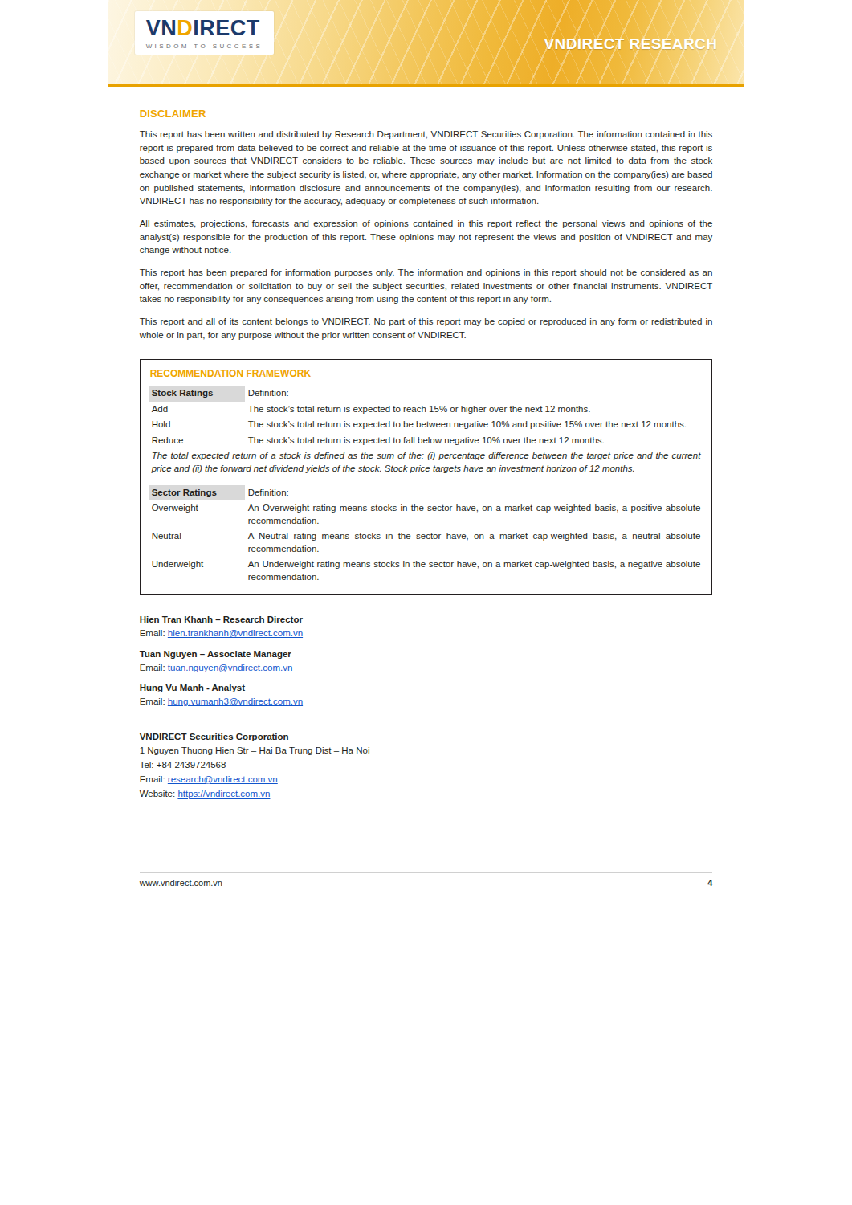VN DIRECT
WISDOM TO SUCCESS
VNDIRECT RESEARCH
DISCLAIMER
This report has been written and distributed by Research Department, VNDIRECT Securities Corporation. The information contained in this report is prepared from data believed to be correct and reliable at the time of issuance of this report. Unless otherwise stated, this report is based upon sources that VNDIRECT considers to be reliable. These sources may include but are not limited to data from the stock exchange or market where the subject security is listed, or, where appropriate, any other market. Information on the company(ies) are based on published statements, information disclosure and announcements of the company(ies), and information resulting from our research. VNDIRECT has no responsibility for the accuracy, adequacy or completeness of such information.
All estimates, projections, forecasts and expression of opinions contained in this report reflect the personal views and opinions of the analyst(s) responsible for the production of this report. These opinions may not represent the views and position of VNDIRECT and may change without notice.
This report has been prepared for information purposes only. The information and opinions in this report should not be considered as an offer, recommendation or solicitation to buy or sell the subject securities, related investments or other financial instruments. VNDIRECT takes no responsibility for any consequences arising from using the content of this report in any form.
This report and all of its content belongs to VNDIRECT. No part of this report may be copied or reproduced in any form or redistributed in whole or in part, for any purpose without the prior written consent of VNDIRECT.
RECOMMENDATION FRAMEWORK
| Stock Ratings | Definition: |
| Add | The stock’s total return is expected to reach 15% or higher over the next 12 months. |
| Hold | The stock’s total return is expected to be between negative 10% and positive 15% over the next 12 months. |
| Reduce | The stock’s total return is expected to fall below negative 10% over the next 12 months. |
| The total expected return of a stock is defined as the sum of the: (i) percentage difference between the target price and the current price and (ii) the forward net dividend yields of the stock. Stock price targets have an investment horizon of 12 months. |
| Sector Ratings | Definition: |
| Overweight | An Overweight rating means stocks in the sector have, on a market cap-weighted basis, a positive absolute recommendation. |
| Neutral | A Neutral rating means stocks in the sector have, on a market cap-weighted basis, a neutral absolute recommendation. |
| Underweight | An Underweight rating means stocks in the sector have, on a market cap-weighted basis, a negative absolute recommendation. |
Hien Tran Khanh – Research Director
Email: hien.trankhanh@vndirect.com.vn
Tuan Nguyen – Associate Manager
Email: tuan.nguyen@vndirect.com.vn
Hung Vu Manh - Analyst
Email: hung.vumanh3@vndirect.com.vn
VNDIRECT Securities Corporation
1 Nguyen Thuong Hien Str – Hai Ba Trung Dist – Ha Noi
Tel: +84 2439724568
Email: research@vndirect.com.vn
Website: https://vndirect.com.vn
www.vndirect.com.vn 4